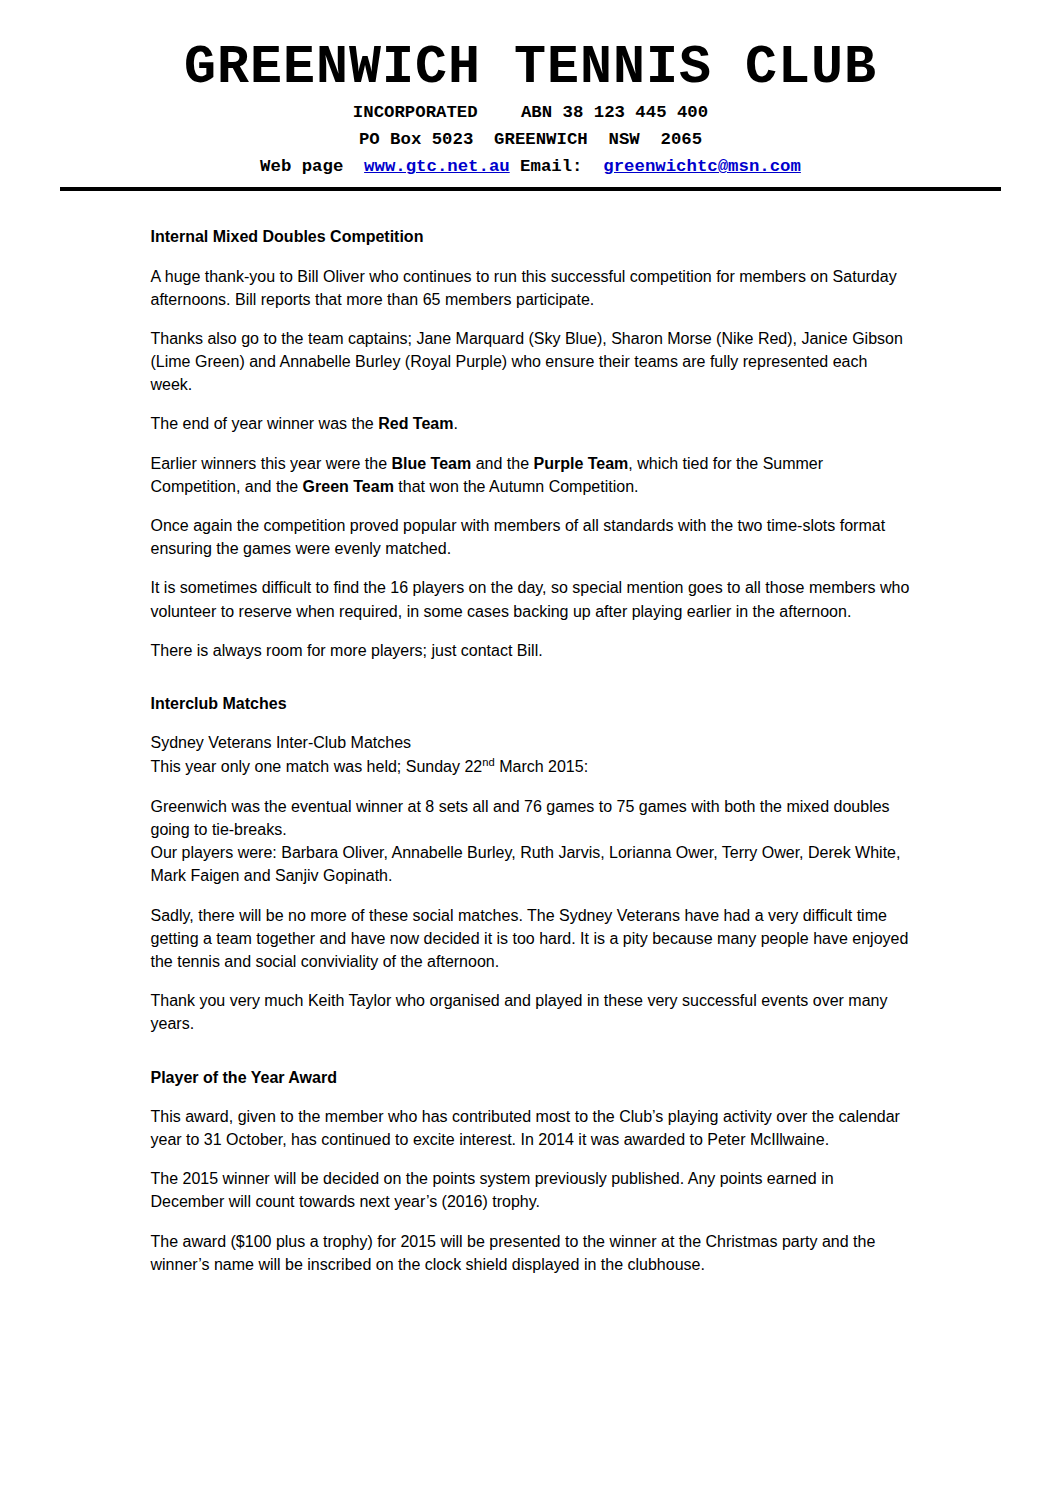GREENWICH TENNIS CLUB
INCORPORATED ABN 38 123 445 400
PO Box 5023 GREENWICH NSW 2065
Web page www.gtc.net.au Email: greenwichtc@msn.com
Internal Mixed Doubles Competition
A huge thank-you to Bill Oliver who continues to run this successful competition for members on Saturday afternoons. Bill reports that more than 65 members participate.
Thanks also go to the team captains; Jane Marquard (Sky Blue), Sharon Morse (Nike Red), Janice Gibson (Lime Green) and Annabelle Burley (Royal Purple) who ensure their teams are fully represented each week.
The end of year winner was the Red Team.
Earlier winners this year were the Blue Team and the Purple Team, which tied for the Summer Competition, and the Green Team that won the Autumn Competition.
Once again the competition proved popular with members of all standards with the two time-slots format ensuring the games were evenly matched.
It is sometimes difficult to find the 16 players on the day, so special mention goes to all those members who volunteer to reserve when required, in some cases backing up after playing earlier in the afternoon.
There is always room for more players; just contact Bill.
Interclub Matches
Sydney Veterans Inter-Club Matches
This year only one match was held; Sunday 22nd March 2015:
Greenwich was the eventual winner at 8 sets all and 76 games to 75 games with both the mixed doubles going to tie-breaks.
Our players were: Barbara Oliver, Annabelle Burley, Ruth Jarvis, Lorianna Ower, Terry Ower, Derek White, Mark Faigen and Sanjiv Gopinath.
Sadly, there will be no more of these social matches. The Sydney Veterans have had a very difficult time getting a team together and have now decided it is too hard. It is a pity because many people have enjoyed the tennis and social conviviality of the afternoon.
Thank you very much Keith Taylor who organised and played in these very successful events over many years.
Player of the Year Award
This award, given to the member who has contributed most to the Club’s playing activity over the calendar year to 31 October, has continued to excite interest. In 2014 it was awarded to Peter McIllwaine.
The 2015 winner will be decided on the points system previously published. Any points earned in December will count towards next year’s (2016) trophy.
The award ($100 plus a trophy) for 2015 will be presented to the winner at the Christmas party and the winner’s name will be inscribed on the clock shield displayed in the clubhouse.